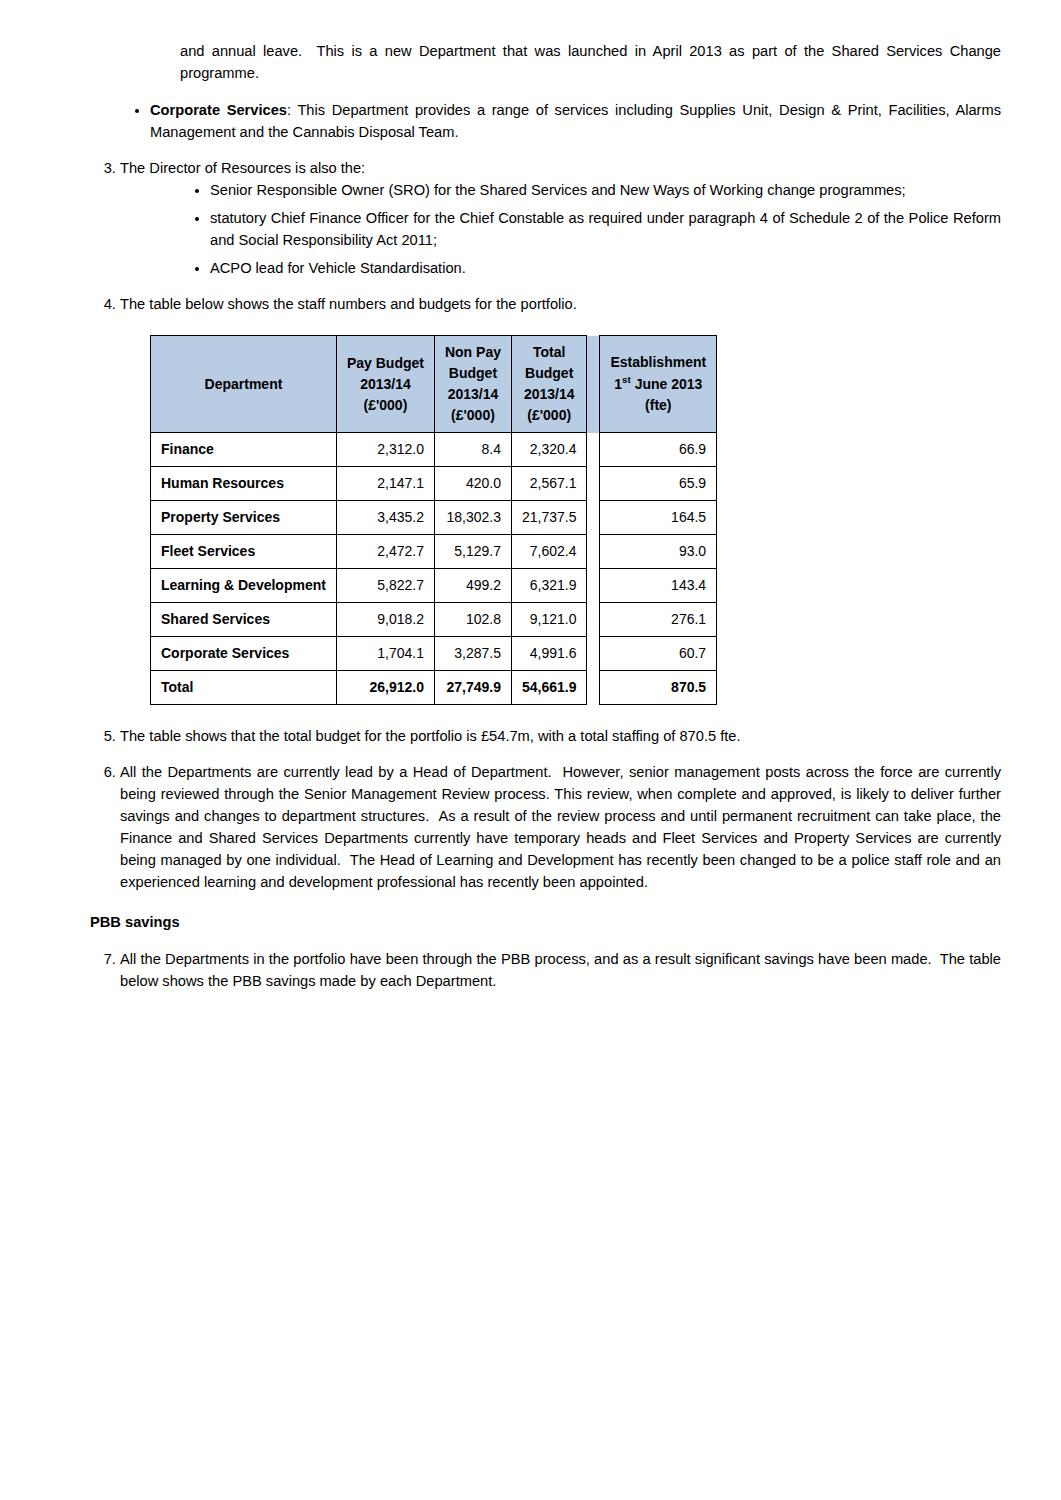and annual leave. This is a new Department that was launched in April 2013 as part of the Shared Services Change programme.
Corporate Services: This Department provides a range of services including Supplies Unit, Design & Print, Facilities, Alarms Management and the Cannabis Disposal Team.
The Director of Resources is also the:
Senior Responsible Owner (SRO) for the Shared Services and New Ways of Working change programmes;
statutory Chief Finance Officer for the Chief Constable as required under paragraph 4 of Schedule 2 of the Police Reform and Social Responsibility Act 2011;
ACPO lead for Vehicle Standardisation.
The table below shows the staff numbers and budgets for the portfolio.
| Department | Pay Budget 2013/14 (£'000) | Non Pay Budget 2013/14 (£'000) | Total Budget 2013/14 (£'000) | | Establishment 1 st June 2013 (fte) |
| --- | --- | --- | --- | --- | --- |
| Finance | 2,312.0 | 8.4 | 2,320.4 | | 66.9 |
| Human Resources | 2,147.1 | 420.0 | 2,567.1 | | 65.9 |
| Property Services | 3,435.2 | 18,302.3 | 21,737.5 | | 164.5 |
| Fleet Services | 2,472.7 | 5,129.7 | 7,602.4 | | 93.0 |
| Learning & Development | 5,822.7 | 499.2 | 6,321.9 | | 143.4 |
| Shared Services | 9,018.2 | 102.8 | 9,121.0 | | 276.1 |
| Corporate Services | 1,704.1 | 3,287.5 | 4,991.6 | | 60.7 |
| Total | 26,912.0 | 27,749.9 | 54,661.9 | | 870.5 |
The table shows that the total budget for the portfolio is £54.7m, with a total staffing of 870.5 fte.
All the Departments are currently lead by a Head of Department. However, senior management posts across the force are currently being reviewed through the Senior Management Review process. This review, when complete and approved, is likely to deliver further savings and changes to department structures. As a result of the review process and until permanent recruitment can take place, the Finance and Shared Services Departments currently have temporary heads and Fleet Services and Property Services are currently being managed by one individual. The Head of Learning and Development has recently been changed to be a police staff role and an experienced learning and development professional has recently been appointed.
PBB savings
All the Departments in the portfolio have been through the PBB process, and as a result significant savings have been made. The table below shows the PBB savings made by each Department.